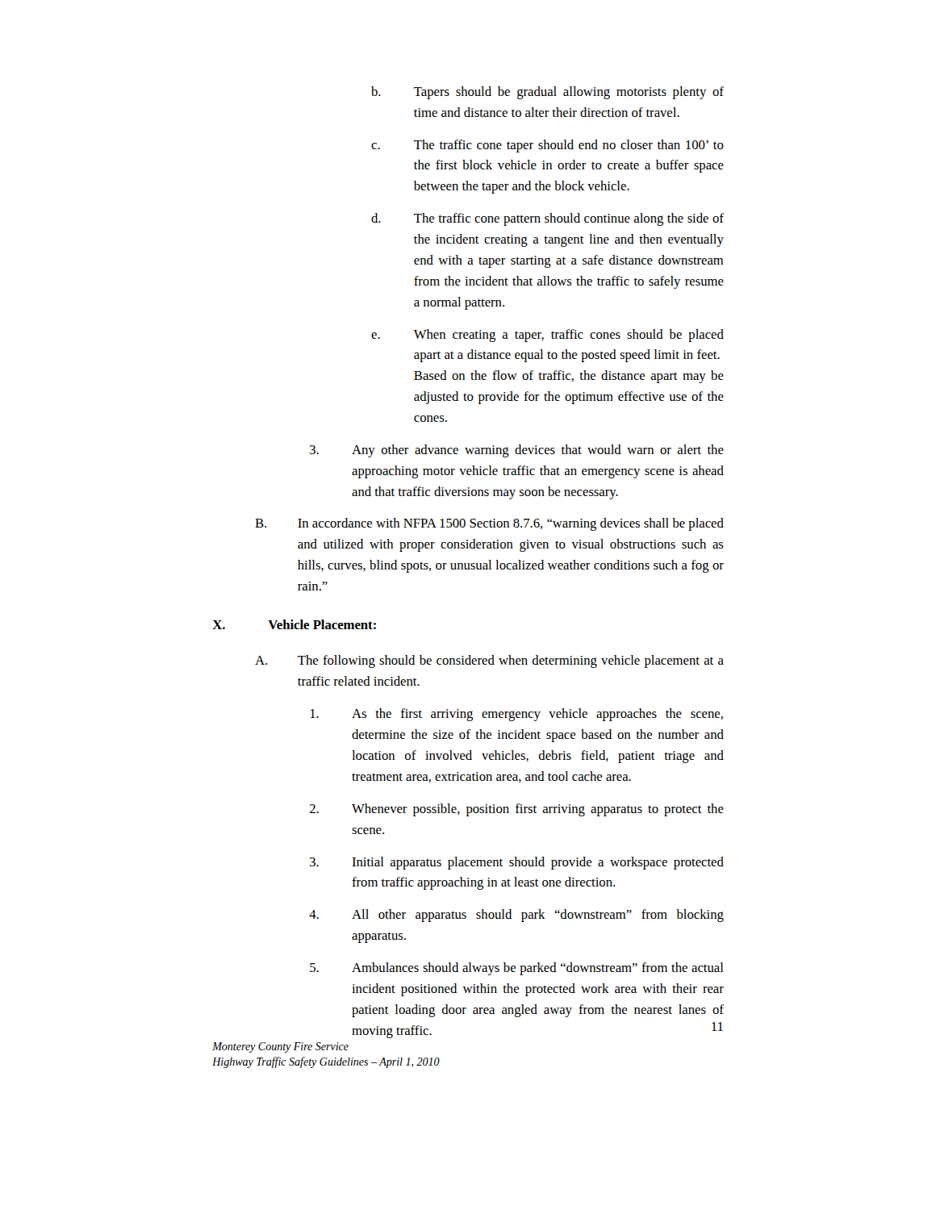b.
Tapers should be gradual allowing motorists plenty of time and distance to alter their direction of travel.
c.
The traffic cone taper should end no closer than 100’ to the first block vehicle in order to create a buffer space between the taper and the block vehicle.
d.
The traffic cone pattern should continue along the side of the incident creating a tangent line and then eventually end with a taper starting at a safe distance downstream from the incident that allows the traffic to safely resume a normal pattern.
e.
When creating a taper, traffic cones should be placed apart at a distance equal to the posted speed limit in feet. Based on the flow of traffic, the distance apart may be adjusted to provide for the optimum effective use of the cones.
3.
Any other advance warning devices that would warn or alert the approaching motor vehicle traffic that an emergency scene is ahead and that traffic diversions may soon be necessary.
B.
In accordance with NFPA 1500 Section 8.7.6, “warning devices shall be placed and utilized with proper consideration given to visual obstructions such as hills, curves, blind spots, or unusual localized weather conditions such a fog or rain.”
X.
Vehicle Placement:
A.
The following should be considered when determining vehicle placement at a traffic related incident.
1.
As the first arriving emergency vehicle approaches the scene, determine the size of the incident space based on the number and location of involved vehicles, debris field, patient triage and treatment area, extrication area, and tool cache area.
2.
Whenever possible, position first arriving apparatus to protect the scene.
3.
Initial apparatus placement should provide a workspace protected from traffic approaching in at least one direction.
4.
All other apparatus should park “downstream” from blocking apparatus.
5.
Ambulances should always be parked “downstream” from the actual incident positioned within the protected work area with their rear patient loading door area angled away from the nearest lanes of moving traffic.
11
Monterey County Fire Service
Highway Traffic Safety Guidelines – April 1, 2010